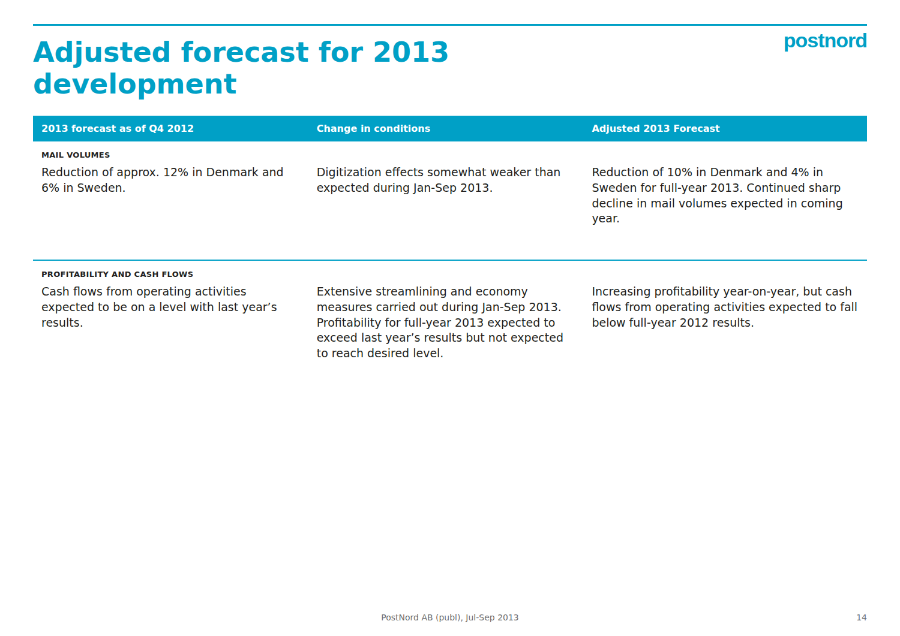postnord
Adjusted forecast for 2013 development
| 2013 forecast as of Q4 2012 | Change in conditions | Adjusted 2013 Forecast |
| --- | --- | --- |
| MAIL VOLUMES |
| Reduction of approx. 12% in Denmark and 6% in Sweden. | Digitization effects somewhat weaker than expected during Jan-Sep 2013. | Reduction of 10% in Denmark and 4% in Sweden for full-year 2013. Continued sharp decline in mail volumes expected in coming year. |
| PROFITABILITY AND CASH FLOWS |
| Cash flows from operating activities expected to be on a level with last year’s results. | Extensive streamlining and economy measures carried out during Jan-Sep 2013. Profitability for full-year 2013 expected to exceed last year’s results but not expected to reach desired level. | Increasing profitability year-on-year, but cash flows from operating activities expected to fall below full-year 2012 results. |
PostNord AB (publ), Jul-Sep 2013
14